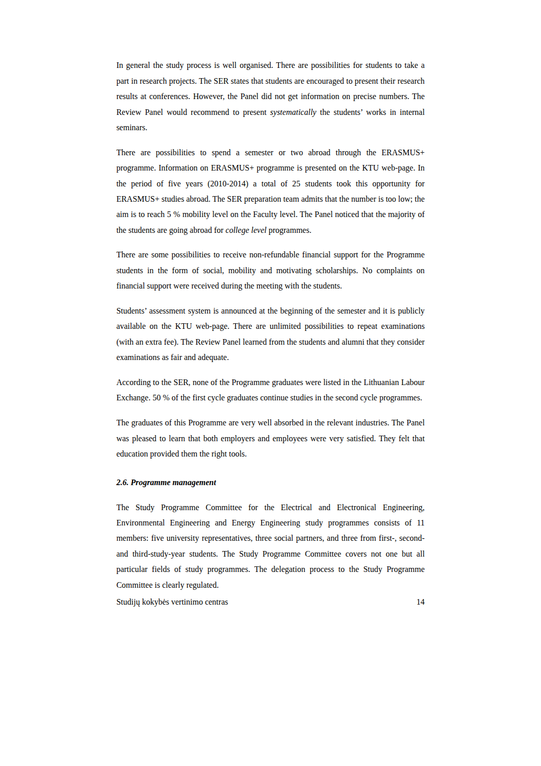In general the study process is well organised. There are possibilities for students to take a part in research projects. The SER states that students are encouraged to present their research results at conferences. However, the Panel did not get information on precise numbers. The Review Panel would recommend to present systematically the students’ works in internal seminars.
There are possibilities to spend a semester or two abroad through the ERASMUS+ programme. Information on ERASMUS+ programme is presented on the KTU web-page. In the period of five years (2010-2014) a total of 25 students took this opportunity for ERASMUS+ studies abroad. The SER preparation team admits that the number is too low; the aim is to reach 5 % mobility level on the Faculty level. The Panel noticed that the majority of the students are going abroad for college level programmes.
There are some possibilities to receive non-refundable financial support for the Programme students in the form of social, mobility and motivating scholarships. No complaints on financial support were received during the meeting with the students.
Students’ assessment system is announced at the beginning of the semester and it is publicly available on the KTU web-page. There are unlimited possibilities to repeat examinations (with an extra fee). The Review Panel learned from the students and alumni that they consider examinations as fair and adequate.
According to the SER, none of the Programme graduates were listed in the Lithuanian Labour Exchange. 50 % of the first cycle graduates continue studies in the second cycle programmes.
The graduates of this Programme are very well absorbed in the relevant industries. The Panel was pleased to learn that both employers and employees were very satisfied. They felt that education provided them the right tools.
2.6. Programme management
The Study Programme Committee for the Electrical and Electronical Engineering, Environmental Engineering and Energy Engineering study programmes consists of 11 members: five university representatives, three social partners, and three from first-, second- and third-study-year students. The Study Programme Committee covers not one but all particular fields of study programmes. The delegation process to the Study Programme Committee is clearly regulated.
Studijų kokybės vertinimo centras 14